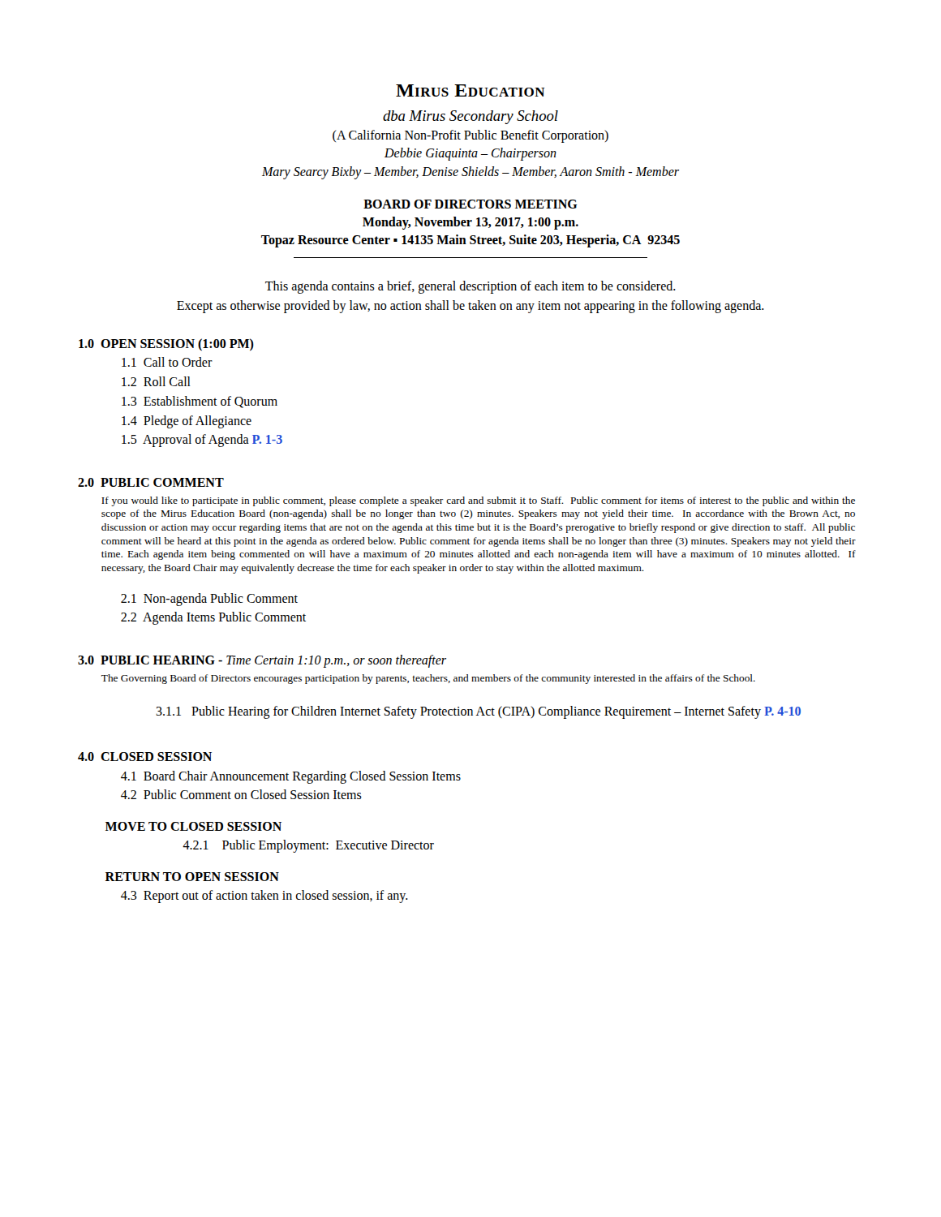Mirus Education
dba Mirus Secondary School
(A California Non-Profit Public Benefit Corporation)
Debbie Giaquinta – Chairperson
Mary Searcy Bixby – Member, Denise Shields – Member, Aaron Smith - Member
BOARD OF DIRECTORS MEETING
Monday, November 13, 2017, 1:00 p.m.
Topaz Resource Center ▪ 14135 Main Street, Suite 203, Hesperia, CA 92345
This agenda contains a brief, general description of each item to be considered.
Except as otherwise provided by law, no action shall be taken on any item not appearing in the following agenda.
1.0 OPEN SESSION (1:00 PM)
1.1 Call to Order
1.2 Roll Call
1.3 Establishment of Quorum
1.4 Pledge of Allegiance
1.5 Approval of Agenda P. 1-3
2.0 PUBLIC COMMENT
If you would like to participate in public comment, please complete a speaker card and submit it to Staff. Public comment for items of interest to the public and within the scope of the Mirus Education Board (non-agenda) shall be no longer than two (2) minutes. Speakers may not yield their time. In accordance with the Brown Act, no discussion or action may occur regarding items that are not on the agenda at this time but it is the Board’s prerogative to briefly respond or give direction to staff. All public comment will be heard at this point in the agenda as ordered below. Public comment for agenda items shall be no longer than three (3) minutes. Speakers may not yield their time. Each agenda item being commented on will have a maximum of 20 minutes allotted and each non-agenda item will have a maximum of 10 minutes allotted. If necessary, the Board Chair may equivalently decrease the time for each speaker in order to stay within the allotted maximum.
2.1 Non-agenda Public Comment
2.2 Agenda Items Public Comment
3.0 PUBLIC HEARING - Time Certain 1:10 p.m., or soon thereafter
The Governing Board of Directors encourages participation by parents, teachers, and members of the community interested in the affairs of the School.
3.1.1 Public Hearing for Children Internet Safety Protection Act (CIPA) Compliance Requirement – Internet Safety P. 4-10
4.0 CLOSED SESSION
4.1 Board Chair Announcement Regarding Closed Session Items
4.2 Public Comment on Closed Session Items
MOVE TO CLOSED SESSION
4.2.1 Public Employment: Executive Director
RETURN TO OPEN SESSION
4.3 Report out of action taken in closed session, if any.